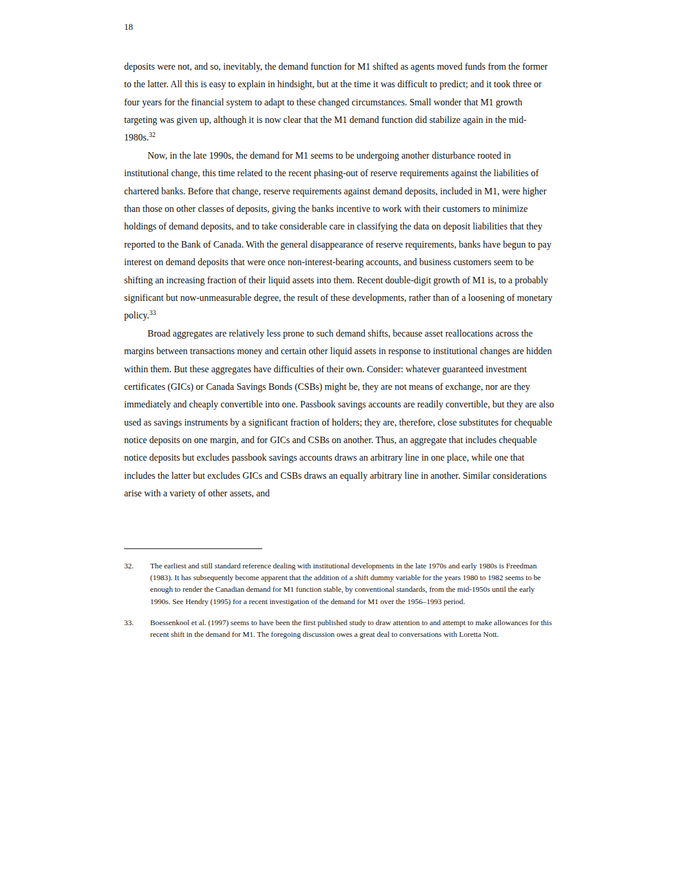18
deposits were not, and so, inevitably, the demand function for M1 shifted as agents moved funds from the former to the latter. All this is easy to explain in hindsight, but at the time it was difficult to predict; and it took three or four years for the financial system to adapt to these changed circumstances. Small wonder that M1 growth targeting was given up, although it is now clear that the M1 demand function did stabilize again in the mid-1980s.32
Now, in the late 1990s, the demand for M1 seems to be undergoing another disturbance rooted in institutional change, this time related to the recent phasing-out of reserve requirements against the liabilities of chartered banks. Before that change, reserve requirements against demand deposits, included in M1, were higher than those on other classes of deposits, giving the banks incentive to work with their customers to minimize holdings of demand deposits, and to take considerable care in classifying the data on deposit liabilities that they reported to the Bank of Canada. With the general disappearance of reserve requirements, banks have begun to pay interest on demand deposits that were once non-interest-bearing accounts, and business customers seem to be shifting an increasing fraction of their liquid assets into them. Recent double-digit growth of M1 is, to a probably significant but now-unmeasurable degree, the result of these developments, rather than of a loosening of monetary policy.33
Broad aggregates are relatively less prone to such demand shifts, because asset reallocations across the margins between transactions money and certain other liquid assets in response to institutional changes are hidden within them. But these aggregates have difficulties of their own. Consider: whatever guaranteed investment certificates (GICs) or Canada Savings Bonds (CSBs) might be, they are not means of exchange, nor are they immediately and cheaply convertible into one. Passbook savings accounts are readily convertible, but they are also used as savings instruments by a significant fraction of holders; they are, therefore, close substitutes for chequable notice deposits on one margin, and for GICs and CSBs on another. Thus, an aggregate that includes chequable notice deposits but excludes passbook savings accounts draws an arbitrary line in one place, while one that includes the latter but excludes GICs and CSBs draws an equally arbitrary line in another. Similar considerations arise with a variety of other assets, and
32.
The earliest and still standard reference dealing with institutional developments in the late 1970s and early 1980s is Freedman (1983). It has subsequently become apparent that the addition of a shift dummy variable for the years 1980 to 1982 seems to be enough to render the Canadian demand for M1 function stable, by conventional standards, from the mid-1950s until the early 1990s. See Hendry (1995) for a recent investigation of the demand for M1 over the 1956–1993 period.
33.
Boessenkool et al. (1997) seems to have been the first published study to draw attention to and attempt to make allowances for this recent shift in the demand for M1. The foregoing discussion owes a great deal to conversations with Loretta Nott.